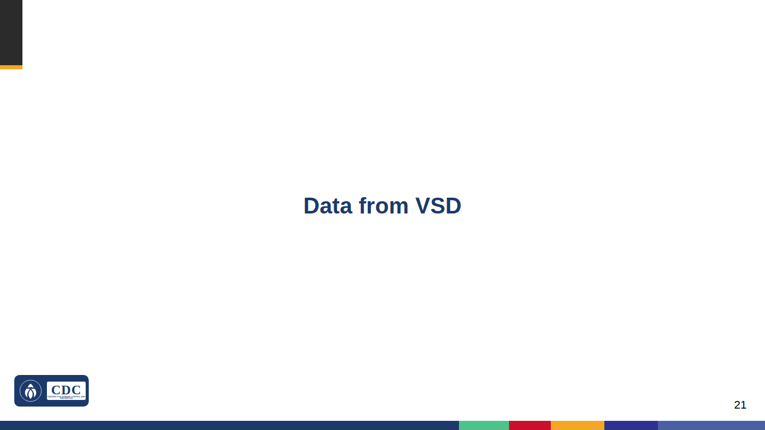Data from VSD
CDC Centers for Disease Control and Prevention
21